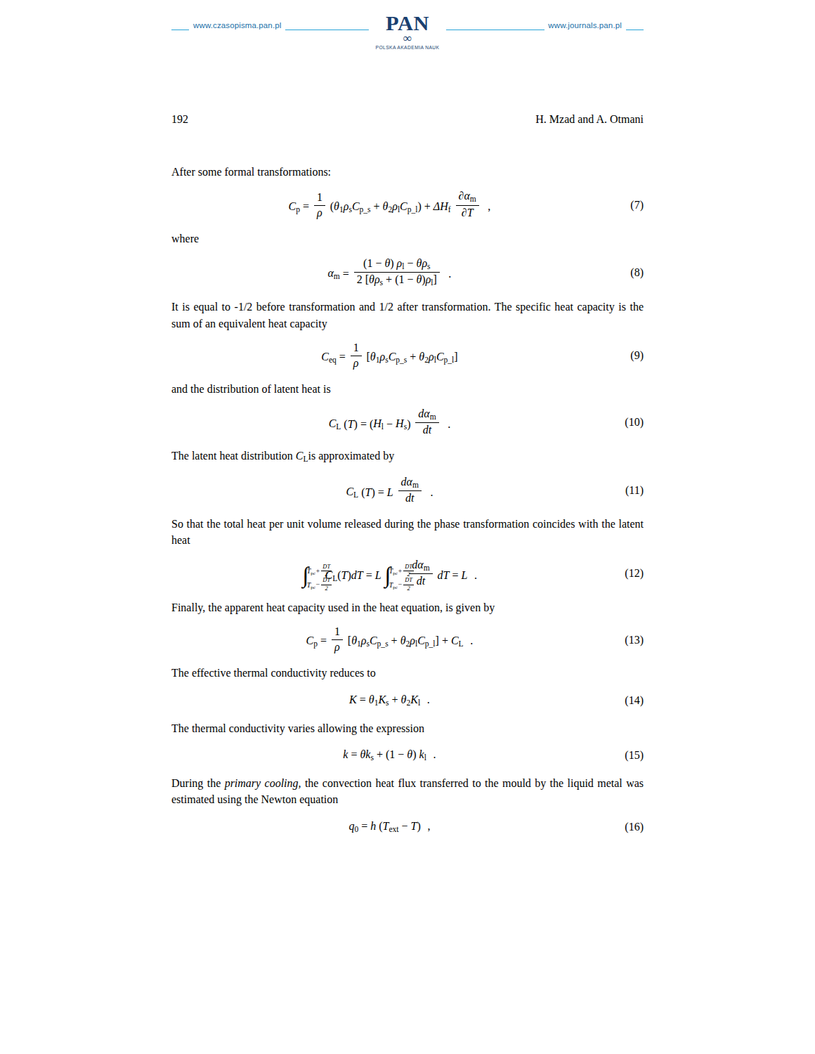www.czasopisma.pan.pl
PAN ∞ POLSKA AKADEMIA NAUK
www.journals.pan.pl
192 H. Mzad and A. Otmani
After some formal transformations:
Cp = 1 ρ (θ1ρs Cp_s + θ2ρl Cp_l) + ΔHf ∂αm∂T ,
(7)
where
αm = (1 − θ) ρl − θρs 2 [θρs + (1 − θ) ρl] .
(8)
It is equal to -1/2 before transformation and 1/2 after transformation. The specific heat capacity is the sum of an equivalent heat capacity
Ceq = 1 ρ [θ1ρs Cp_s + θ2ρl Cp_l]
(9)
and the distribution of latent heat is
CL (T) = (Hl − Hs) dαm dt .
(10)
The latent heat distribution CLis approximated by
CL (T) = L dαm dt .
(11)
So that the total heat per unit volume released during the phase transformation coincides with the latent heat
∫ Tpc+DT 2 Tpc−DT 2 CL(T) dT = L ∫ Tpc+DT 2 Tpc−DT 2 dαm dt dT = L .
(12)
Finally, the apparent heat capacity used in the heat equation, is given by
Cp = 1 ρ [θ1ρs Cp_s + θ2ρl Cp_l] + CL .
(13)
The effective thermal conductivity reduces to
K = θ1 Ks + θ2 Kl .
(14)
The thermal conductivity varies allowing the expression
k = θks + (1 − θ) kl .
(15)
During the primary cooling, the convection heat flux transferred to the mould by the liquid metal was estimated using the Newton equation
q0 = h (Text − T) ,
(16)